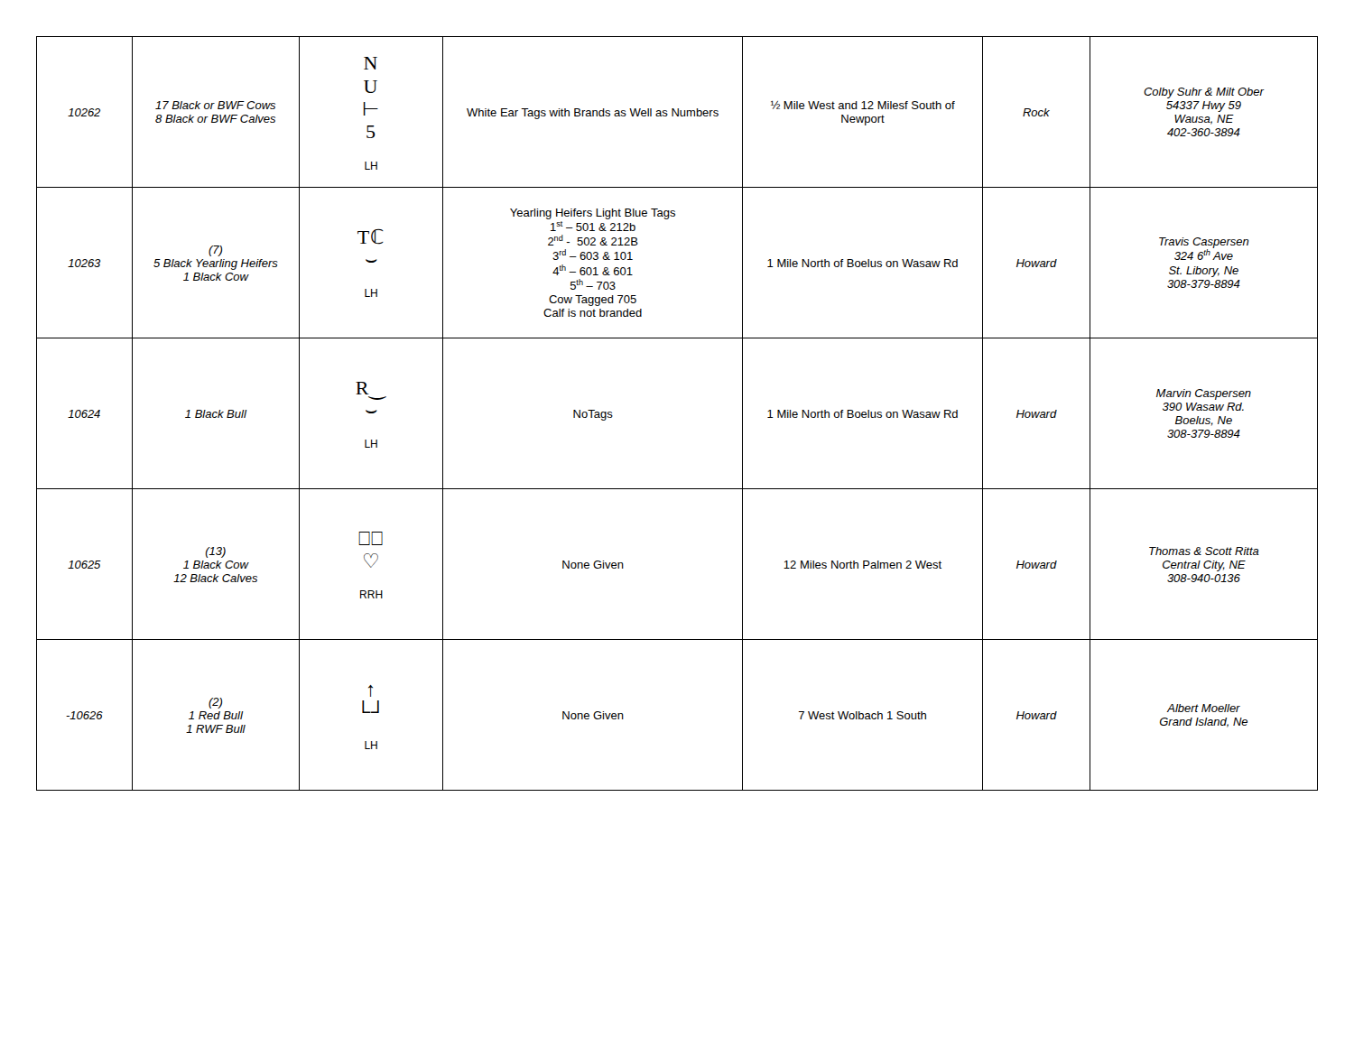| 10262 | 17 Black or BWF Cows 8 Black or BWF Calves | N U ⊢ 5 LH | White Ear Tags with Brands as Well as Numbers | ½ Mile West and 12 Milesf South of Newport | Rock | Colby Suhr & Milt Ober 54337 Hwy 59 Wausa, NE 402-360-3894 |
| 10263 | (7) 5 Black Yearling Heifers 1 Black Cow | Tℂ ⌣ LH | Yearling Heifers Light Blue Tags 1 st – 501 & 212b 2 nd - 502 & 212B 3 rd – 603 & 101 4 th – 601 & 601 5 th – 703 Cow Tagged 705 Calf is not branded | 1 Mile North of Boelus on Wasaw Rd | Howard | Travis Caspersen 324 6 th Ave St. Libory, Ne 308-379-8894 |
| 10624 | 1 Black Bull | R‿ ⌣ LH | NoTags | 1 Mile North of Boelus on Wasaw Rd | Howard | Marvin Caspersen 390 Wasaw Rd. Boelus, Ne 308-379-8894 |
| 10625 | (13) 1 Black Cow 12 Black Calves | ⎕⎕ ♡ RRH | None Given | 12 Miles North Palmen 2 West | Howard | Thomas & Scott Ritta Central City, NE 308-940-0136 |
| -10626 | (2) 1 Red Bull 1 RWF Bull | ↑ └┘ LH | None Given | 7 West Wolbach 1 South | Howard | Albert Moeller Grand Island, Ne |